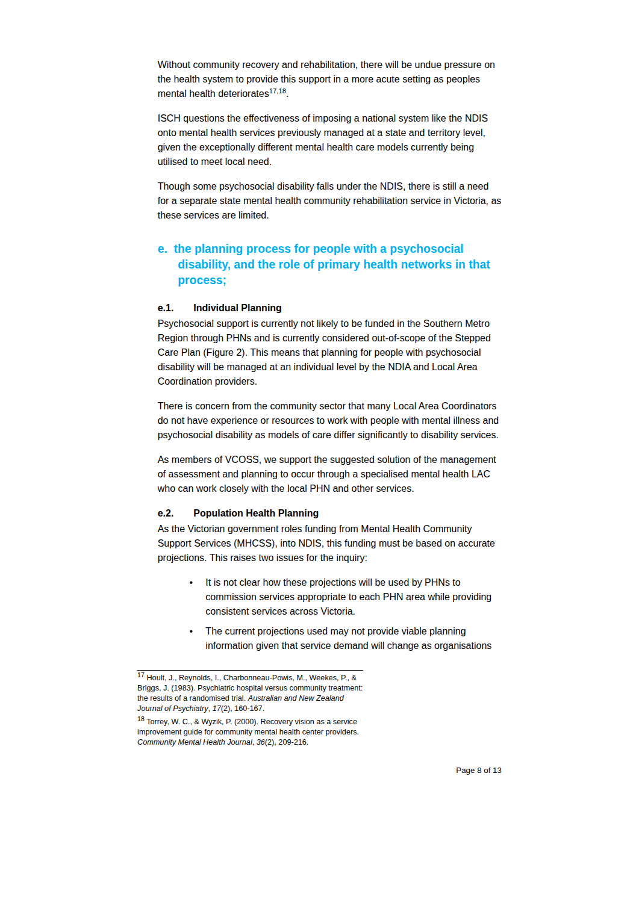Without community recovery and rehabilitation, there will be undue pressure on the health system to provide this support in a more acute setting as peoples mental health deteriorates17,18.
ISCH questions the effectiveness of imposing a national system like the NDIS onto mental health services previously managed at a state and territory level, given the exceptionally different mental health care models currently being utilised to meet local need.
Though some psychosocial disability falls under the NDIS, there is still a need for a separate state mental health community rehabilitation service in Victoria, as these services are limited.
e. the planning process for people with a psychosocial disability, and the role of primary health networks in that process;
e.1. Individual Planning
Psychosocial support is currently not likely to be funded in the Southern Metro Region through PHNs and is currently considered out-of-scope of the Stepped Care Plan (Figure 2). This means that planning for people with psychosocial disability will be managed at an individual level by the NDIA and Local Area Coordination providers.
There is concern from the community sector that many Local Area Coordinators do not have experience or resources to work with people with mental illness and psychosocial disability as models of care differ significantly to disability services.
As members of VCOSS, we support the suggested solution of the management of assessment and planning to occur through a specialised mental health LAC who can work closely with the local PHN and other services.
e.2. Population Health Planning
As the Victorian government roles funding from Mental Health Community Support Services (MHCSS), into NDIS, this funding must be based on accurate projections. This raises two issues for the inquiry:
It is not clear how these projections will be used by PHNs to commission services appropriate to each PHN area while providing consistent services across Victoria.
The current projections used may not provide viable planning information given that service demand will change as organisations
17 Hoult, J., Reynolds, I., Charbonneau-Powis, M., Weekes, P., & Briggs, J. (1983). Psychiatric hospital versus community treatment: the results of a randomised trial. Australian and New Zealand Journal of Psychiatry, 17(2), 160-167.
18 Torrey, W. C., & Wyzik, P. (2000). Recovery vision as a service improvement guide for community mental health center providers. Community Mental Health Journal, 36(2), 209-216.
Page 8 of 13